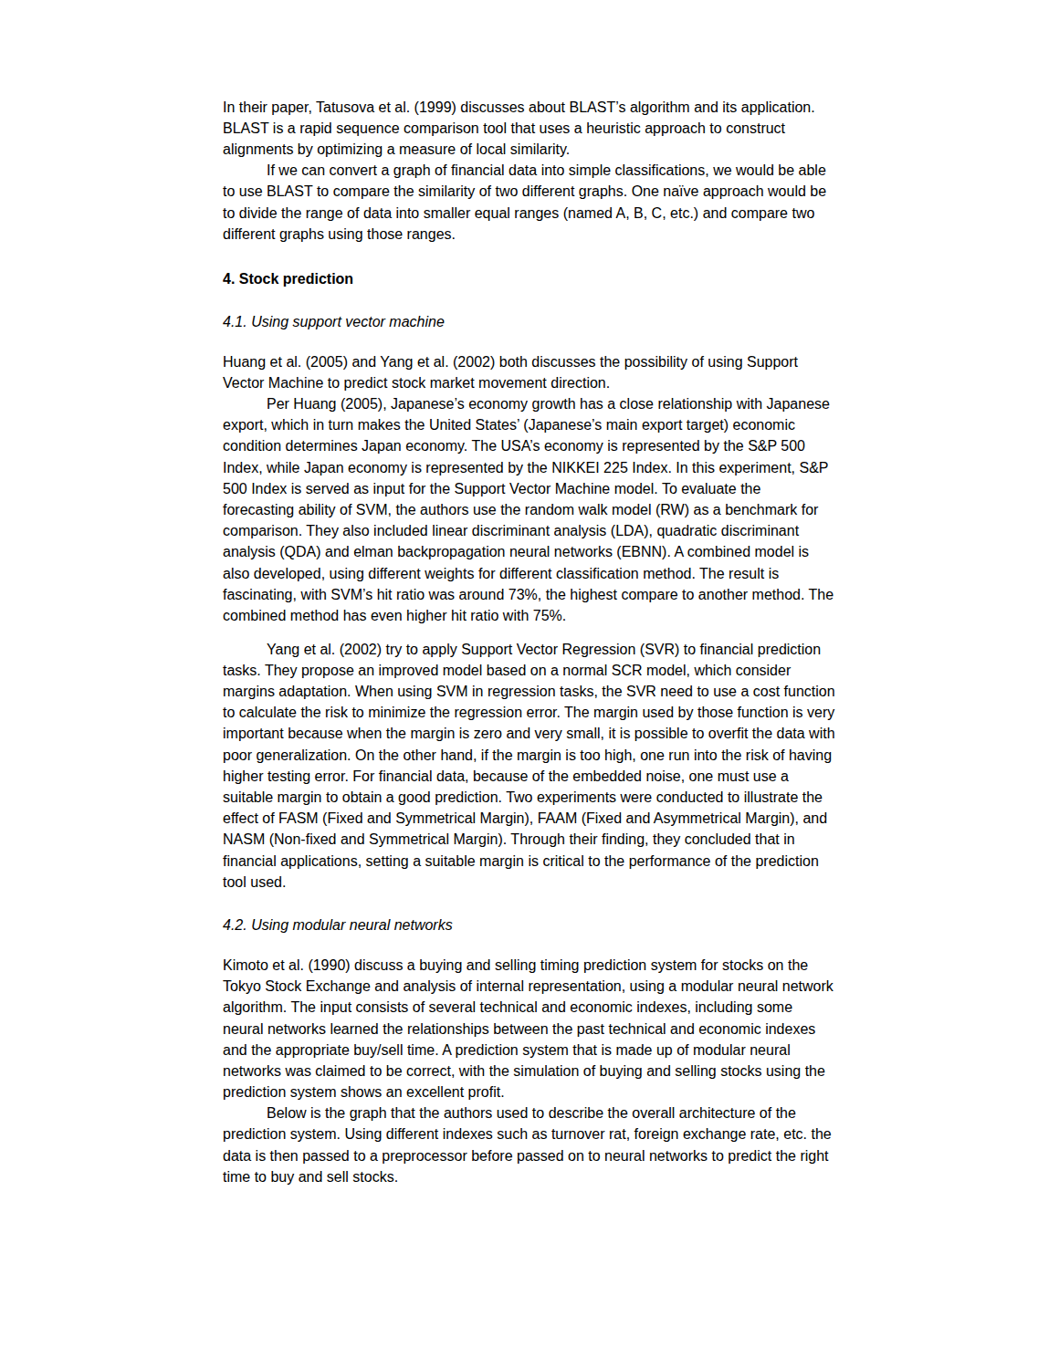In their paper, Tatusova et al. (1999) discusses about BLAST’s algorithm and its application. BLAST is a rapid sequence comparison tool that uses a heuristic approach to construct alignments by optimizing a measure of local similarity.
If we can convert a graph of financial data into simple classifications, we would be able to use BLAST to compare the similarity of two different graphs. One naïve approach would be to divide the range of data into smaller equal ranges (named A, B, C, etc.) and compare two different graphs using those ranges.
4. Stock prediction
4.1. Using support vector machine
Huang et al. (2005) and Yang et al. (2002) both discusses the possibility of using Support Vector Machine to predict stock market movement direction.
Per Huang (2005), Japanese’s economy growth has a close relationship with Japanese export, which in turn makes the United States’ (Japanese’s main export target) economic condition determines Japan economy. The USA’s economy is represented by the S&P 500 Index, while Japan economy is represented by the NIKKEI 225 Index. In this experiment, S&P 500 Index is served as input for the Support Vector Machine model. To evaluate the forecasting ability of SVM, the authors use the random walk model (RW) as a benchmark for comparison. They also included linear discriminant analysis (LDA), quadratic discriminant analysis (QDA) and elman backpropagation neural networks (EBNN). A combined model is also developed, using different weights for different classification method. The result is fascinating, with SVM’s hit ratio was around 73%, the highest compare to another method. The combined method has even higher hit ratio with 75%.
Yang et al. (2002) try to apply Support Vector Regression (SVR) to financial prediction tasks. They propose an improved model based on a normal SCR model, which consider margins adaptation. When using SVM in regression tasks, the SVR need to use a cost function to calculate the risk to minimize the regression error. The margin used by those function is very important because when the margin is zero and very small, it is possible to overfit the data with poor generalization. On the other hand, if the margin is too high, one run into the risk of having higher testing error. For financial data, because of the embedded noise, one must use a suitable margin to obtain a good prediction. Two experiments were conducted to illustrate the effect of FASM (Fixed and Symmetrical Margin), FAAM (Fixed and Asymmetrical Margin), and NASM (Non-fixed and Symmetrical Margin). Through their finding, they concluded that in financial applications, setting a suitable margin is critical to the performance of the prediction tool used.
4.2. Using modular neural networks
Kimoto et al. (1990) discuss a buying and selling timing prediction system for stocks on the Tokyo Stock Exchange and analysis of internal representation, using a modular neural network algorithm. The input consists of several technical and economic indexes, including some neural networks learned the relationships between the past technical and economic indexes and the appropriate buy/sell time. A prediction system that is made up of modular neural networks was claimed to be correct, with the simulation of buying and selling stocks using the prediction system shows an excellent profit.
Below is the graph that the authors used to describe the overall architecture of the prediction system. Using different indexes such as turnover rat, foreign exchange rate, etc. the data is then passed to a preprocessor before passed on to neural networks to predict the right time to buy and sell stocks.